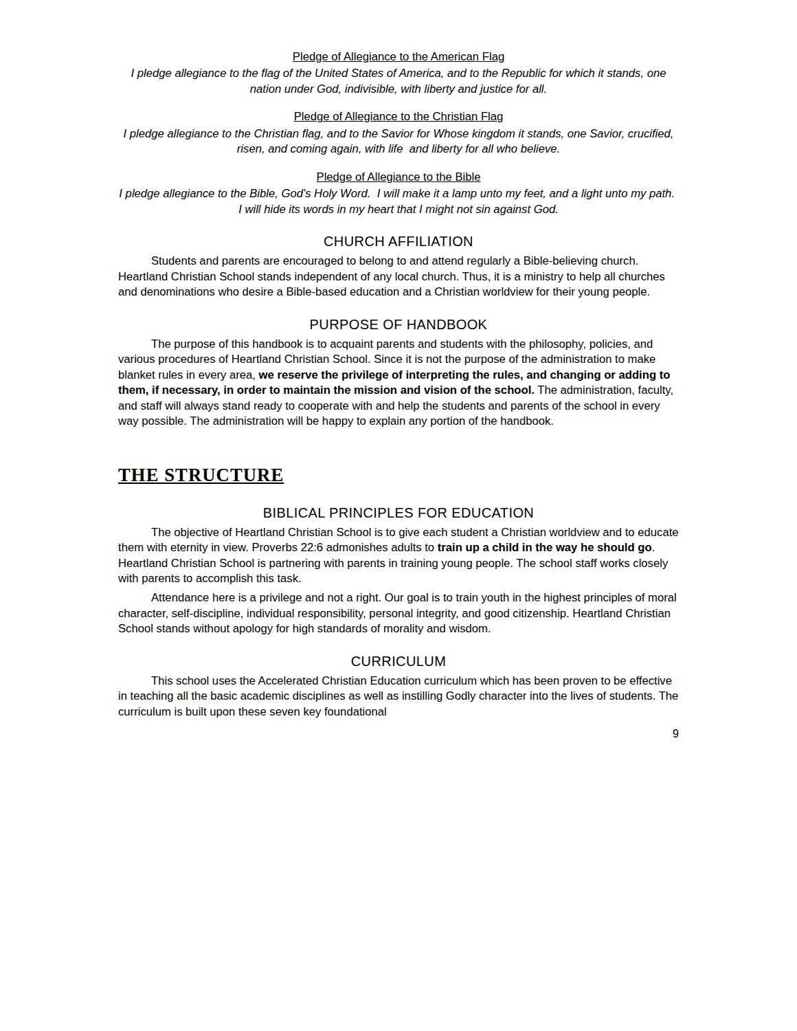Pledge of Allegiance to the American Flag
I pledge allegiance to the flag of the United States of America, and to the Republic for which it stands, one nation under God, indivisible, with liberty and justice for all.
Pledge of Allegiance to the Christian Flag
I pledge allegiance to the Christian flag, and to the Savior for Whose kingdom it stands, one Savior, crucified, risen, and coming again, with life and liberty for all who believe.
Pledge of Allegiance to the Bible
I pledge allegiance to the Bible, God's Holy Word. I will make it a lamp unto my feet, and a light unto my path. I will hide its words in my heart that I might not sin against God.
CHURCH AFFILIATION
Students and parents are encouraged to belong to and attend regularly a Bible-believing church. Heartland Christian School stands independent of any local church. Thus, it is a ministry to help all churches and denominations who desire a Bible-based education and a Christian worldview for their young people.
PURPOSE OF HANDBOOK
The purpose of this handbook is to acquaint parents and students with the philosophy, policies, and various procedures of Heartland Christian School. Since it is not the purpose of the administration to make blanket rules in every area, we reserve the privilege of interpreting the rules, and changing or adding to them, if necessary, in order to maintain the mission and vision of the school. The administration, faculty, and staff will always stand ready to cooperate with and help the students and parents of the school in every way possible. The administration will be happy to explain any portion of the handbook.
THE STRUCTURE
BIBLICAL PRINCIPLES FOR EDUCATION
The objective of Heartland Christian School is to give each student a Christian worldview and to educate them with eternity in view. Proverbs 22:6 admonishes adults to train up a child in the way he should go. Heartland Christian School is partnering with parents in training young people. The school staff works closely with parents to accomplish this task.
Attendance here is a privilege and not a right. Our goal is to train youth in the highest principles of moral character, self-discipline, individual responsibility, personal integrity, and good citizenship. Heartland Christian School stands without apology for high standards of morality and wisdom.
CURRICULUM
This school uses the Accelerated Christian Education curriculum which has been proven to be effective in teaching all the basic academic disciplines as well as instilling Godly character into the lives of students. The curriculum is built upon these seven key foundational
9